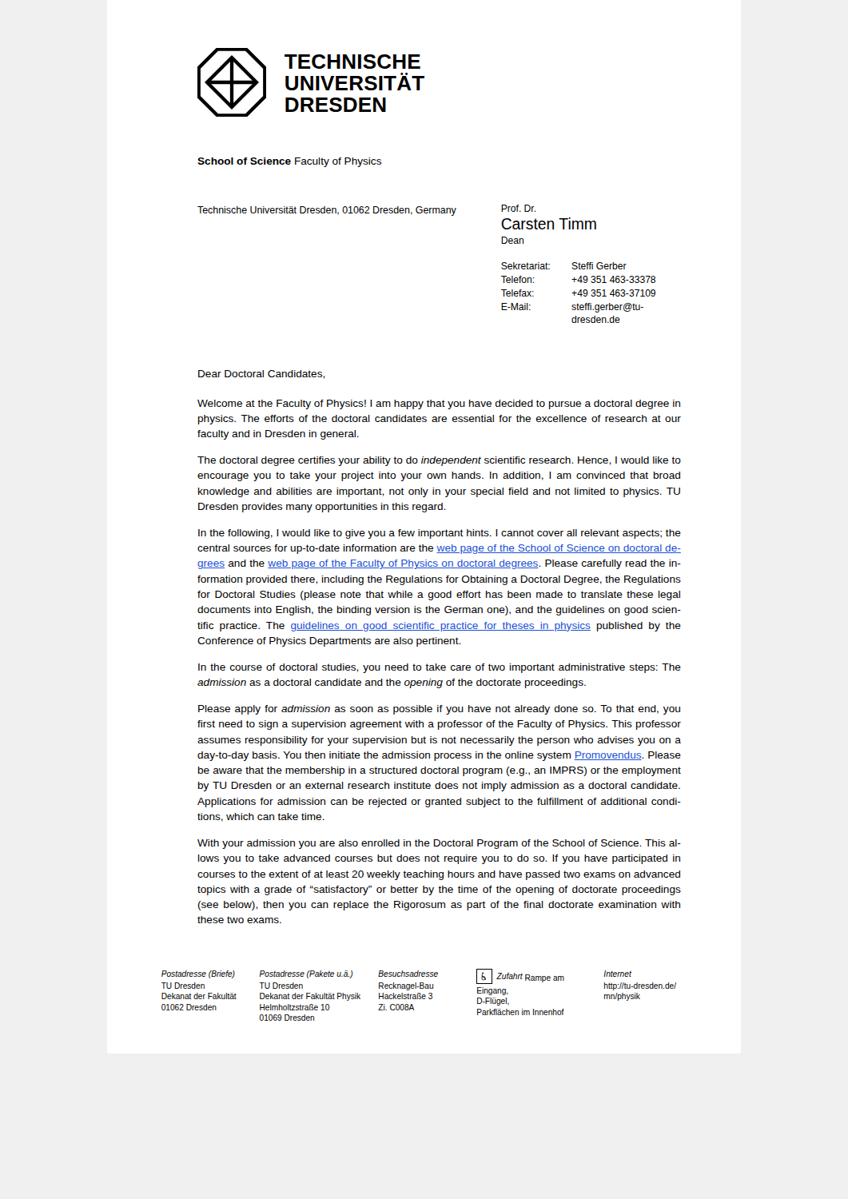Technische
Universität
Dresden
School of Science Faculty of Physics
Technische Universität Dresden, 01062 Dresden, Germany
Prof. Dr.
Carsten Timm
Dean
| Sekretariat: | Steffi Gerber |
| Telefon: | +49 351 463-33378 |
| Telefax: | +49 351 463-37109 |
| E-Mail: | steffi.gerber@tu-dresden.de |
Dear Doctoral Candidates,
Welcome at the Faculty of Physics! I am happy that you have decided to pursue a doctoral degree in physics. The efforts of the doctoral candidates are essential for the excellence of research at our faculty and in Dresden in general.
The doctoral degree certifies your ability to do independent scientific research. Hence, I would like to encourage you to take your project into your own hands. In addition, I am convinced that broad knowledge and abilities are important, not only in your special field and not limited to physics. TU Dresden provides many opportunities in this regard.
In the following, I would like to give you a few important hints. I cannot cover all relevant aspects; the central sources for up-to-date information are the web page of the School of Science on doctoral degrees and the web page of the Faculty of Physics on doctoral degrees. Please carefully read the information provided there, including the Regulations for Obtaining a Doctoral Degree, the Regulations for Doctoral Studies (please note that while a good effort has been made to translate these legal documents into English, the binding version is the German one), and the guidelines on good scientific practice. The guidelines on good scientific practice for theses in physics published by the Conference of Physics Departments are also pertinent.
In the course of doctoral studies, you need to take care of two important administrative steps: The admission as a doctoral candidate and the opening of the doctorate proceedings.
Please apply for admission as soon as possible if you have not already done so. To that end, you first need to sign a supervision agreement with a professor of the Faculty of Physics. This professor assumes responsibility for your supervision but is not necessarily the person who advises you on a day-to-day basis. You then initiate the admission process in the online system Promovendus. Please be aware that the membership in a structured doctoral program (e.g., an IMPRS) or the employment by TU Dresden or an external research institute does not imply admission as a doctoral candidate. Applications for admission can be rejected or granted subject to the fulfillment of additional conditions, which can take time.
With your admission you are also enrolled in the Doctoral Program of the School of Science. This allows you to take advanced courses but does not require you to do so. If you have participated in courses to the extent of at least 20 weekly teaching hours and have passed two exams on advanced topics with a grade of “satisfactory” or better by the time of the opening of doctorate proceedings (see below), then you can replace the Rigorosum as part of the final doctorate examination with these two exams.
Postadresse (Briefe) TU Dresden
Dekanat der Fakultät
01062 Dresden
Postadresse (Pakete u.ä.) TU Dresden
Dekanat der Fakultät Physik
Helmholtzstraße 10
01069 Dresden
Besuchsadresse Recknagel-Bau
Hackelstraße 3
Zi. C008A
Zufahrt
Rampe am Eingang,
D-Flügel,
Parkflächen im Innenhof
Internet http://tu-dresden.de/
mn/physik